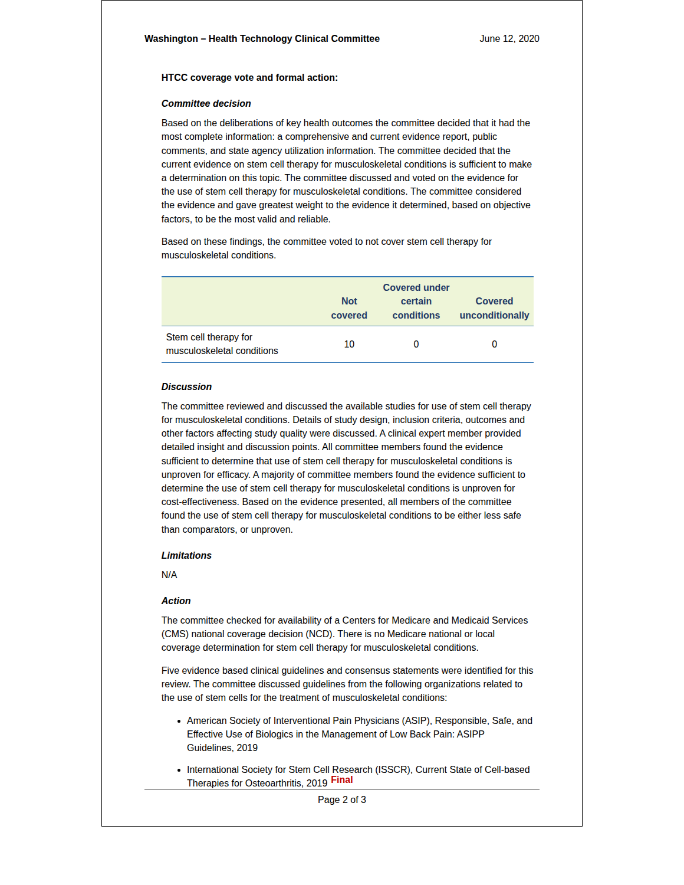Washington – Health Technology Clinical Committee
June 12, 2020
HTCC coverage vote and formal action:
Committee decision
Based on the deliberations of key health outcomes the committee decided that it had the most complete information: a comprehensive and current evidence report, public comments, and state agency utilization information. The committee decided that the current evidence on stem cell therapy for musculoskeletal conditions is sufficient to make a determination on this topic. The committee discussed and voted on the evidence for the use of stem cell therapy for musculoskeletal conditions. The committee considered the evidence and gave greatest weight to the evidence it determined, based on objective factors, to be the most valid and reliable.
Based on these findings, the committee voted to not cover stem cell therapy for musculoskeletal conditions.
| | Not covered | Covered under certain conditions | Covered unconditionally |
| --- | --- | --- | --- |
| Stem cell therapy for musculoskeletal conditions | 10 | 0 | 0 |
Discussion
The committee reviewed and discussed the available studies for use of stem cell therapy for musculoskeletal conditions. Details of study design, inclusion criteria, outcomes and other factors affecting study quality were discussed. A clinical expert member provided detailed insight and discussion points. All committee members found the evidence sufficient to determine that use of stem cell therapy for musculoskeletal conditions is unproven for efficacy. A majority of committee members found the evidence sufficient to determine the use of stem cell therapy for musculoskeletal conditions is unproven for cost-effectiveness. Based on the evidence presented, all members of the committee found the use of stem cell therapy for musculoskeletal conditions to be either less safe than comparators, or unproven.
Limitations
N/A
Action
The committee checked for availability of a Centers for Medicare and Medicaid Services (CMS) national coverage decision (NCD). There is no Medicare national or local coverage determination for stem cell therapy for musculoskeletal conditions.
Five evidence based clinical guidelines and consensus statements were identified for this review. The committee discussed guidelines from the following organizations related to the use of stem cells for the treatment of musculoskeletal conditions:
American Society of Interventional Pain Physicians (ASIP), Responsible, Safe, and Effective Use of Biologics in the Management of Low Back Pain: ASIPP Guidelines, 2019
International Society for Stem Cell Research (ISSCR), Current State of Cell-based Therapies for Osteoarthritis, 2019
Final
Page 2 of 3